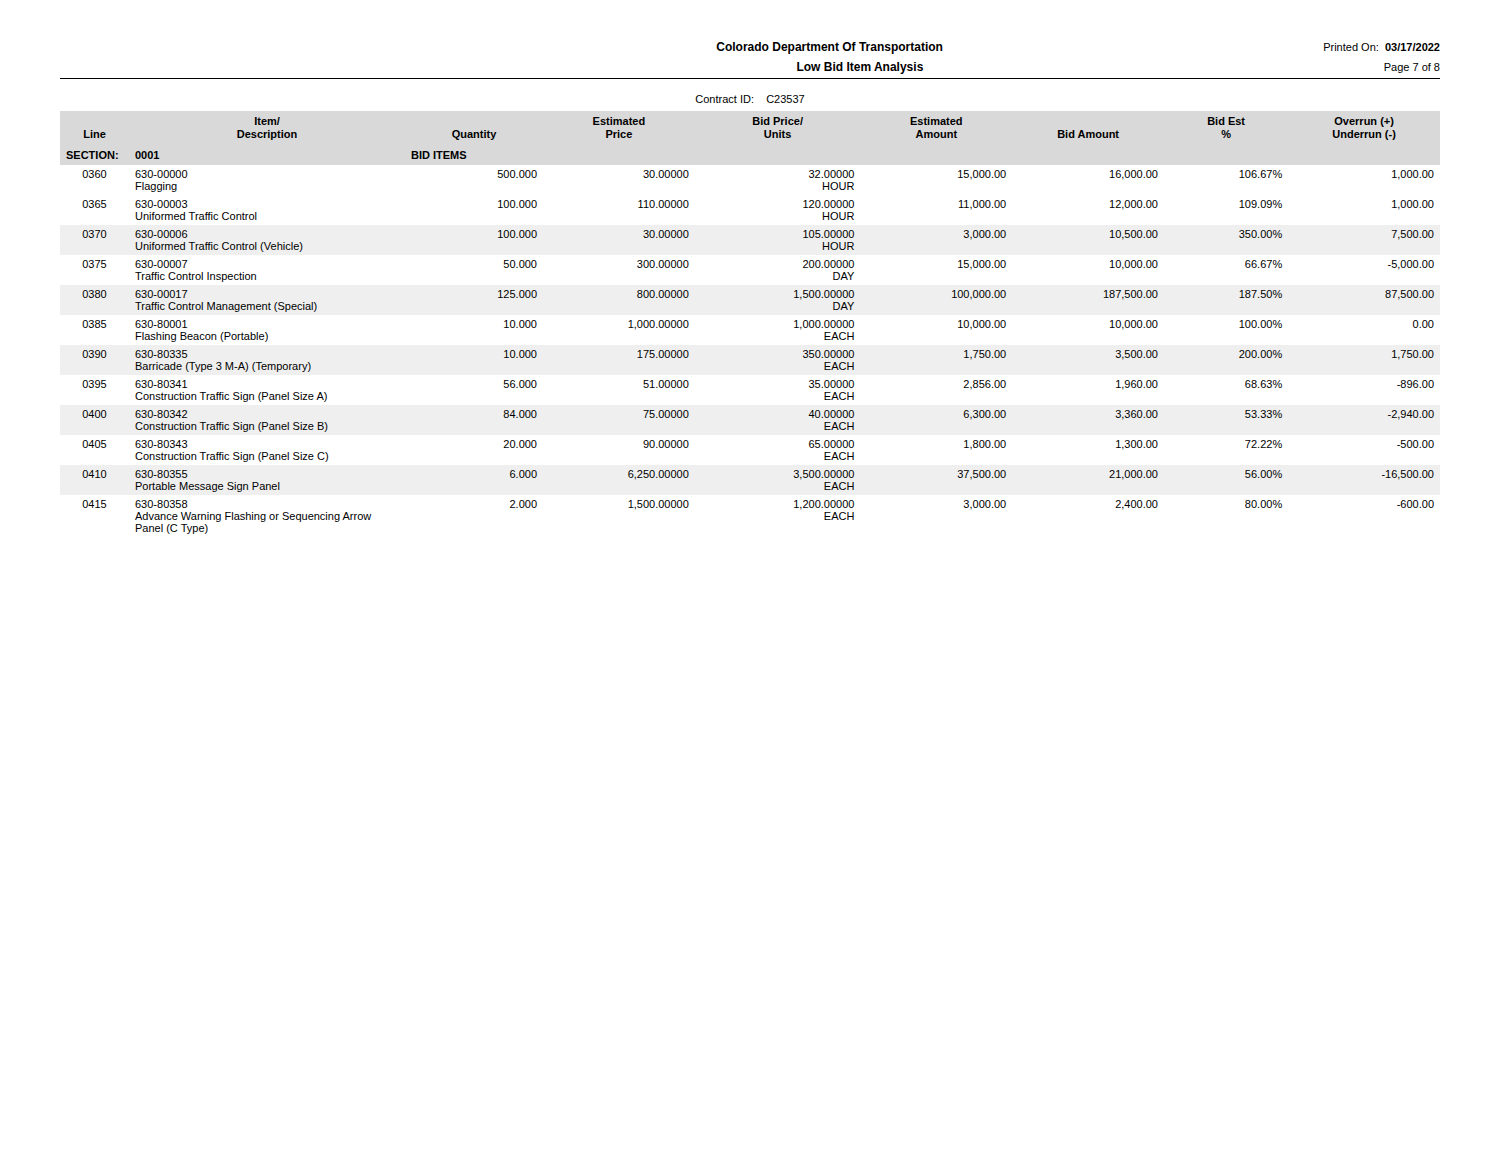Colorado Department Of Transportation
Printed On: 03/17/2022
Low Bid Item Analysis
Page 7 of 8
Contract ID: C23537
| Line | Item/ Description | Quantity | Estimated Price | Bid Price/ Units | Estimated Amount | Bid Amount | Bid Est % | Overrun (+) Underrun (-) |
| --- | --- | --- | --- | --- | --- | --- | --- | --- |
| SECTION: | 0001 | BID ITEMS |
| 0360 | 630-00000 Flagging | 500.000 | 30.00000 | 32.00000 HOUR | 15,000.00 | 16,000.00 | 106.67% | 1,000.00 |
| 0365 | 630-00003 Uniformed Traffic Control | 100.000 | 110.00000 | 120.00000 HOUR | 11,000.00 | 12,000.00 | 109.09% | 1,000.00 |
| 0370 | 630-00006 Uniformed Traffic Control (Vehicle) | 100.000 | 30.00000 | 105.00000 HOUR | 3,000.00 | 10,500.00 | 350.00% | 7,500.00 |
| 0375 | 630-00007 Traffic Control Inspection | 50.000 | 300.00000 | 200.00000 DAY | 15,000.00 | 10,000.00 | 66.67% | -5,000.00 |
| 0380 | 630-00017 Traffic Control Management (Special) | 125.000 | 800.00000 | 1,500.00000 DAY | 100,000.00 | 187,500.00 | 187.50% | 87,500.00 |
| 0385 | 630-80001 Flashing Beacon (Portable) | 10.000 | 1,000.00000 | 1,000.00000 EACH | 10,000.00 | 10,000.00 | 100.00% | 0.00 |
| 0390 | 630-80335 Barricade (Type 3 M-A) (Temporary) | 10.000 | 175.00000 | 350.00000 EACH | 1,750.00 | 3,500.00 | 200.00% | 1,750.00 |
| 0395 | 630-80341 Construction Traffic Sign (Panel Size A) | 56.000 | 51.00000 | 35.00000 EACH | 2,856.00 | 1,960.00 | 68.63% | -896.00 |
| 0400 | 630-80342 Construction Traffic Sign (Panel Size B) | 84.000 | 75.00000 | 40.00000 EACH | 6,300.00 | 3,360.00 | 53.33% | -2,940.00 |
| 0405 | 630-80343 Construction Traffic Sign (Panel Size C) | 20.000 | 90.00000 | 65.00000 EACH | 1,800.00 | 1,300.00 | 72.22% | -500.00 |
| 0410 | 630-80355 Portable Message Sign Panel | 6.000 | 6,250.00000 | 3,500.00000 EACH | 37,500.00 | 21,000.00 | 56.00% | -16,500.00 |
| 0415 | 630-80358 Advance Warning Flashing or Sequencing Arrow Panel (C Type) | 2.000 | 1,500.00000 | 1,200.00000 EACH | 3,000.00 | 2,400.00 | 80.00% | -600.00 |